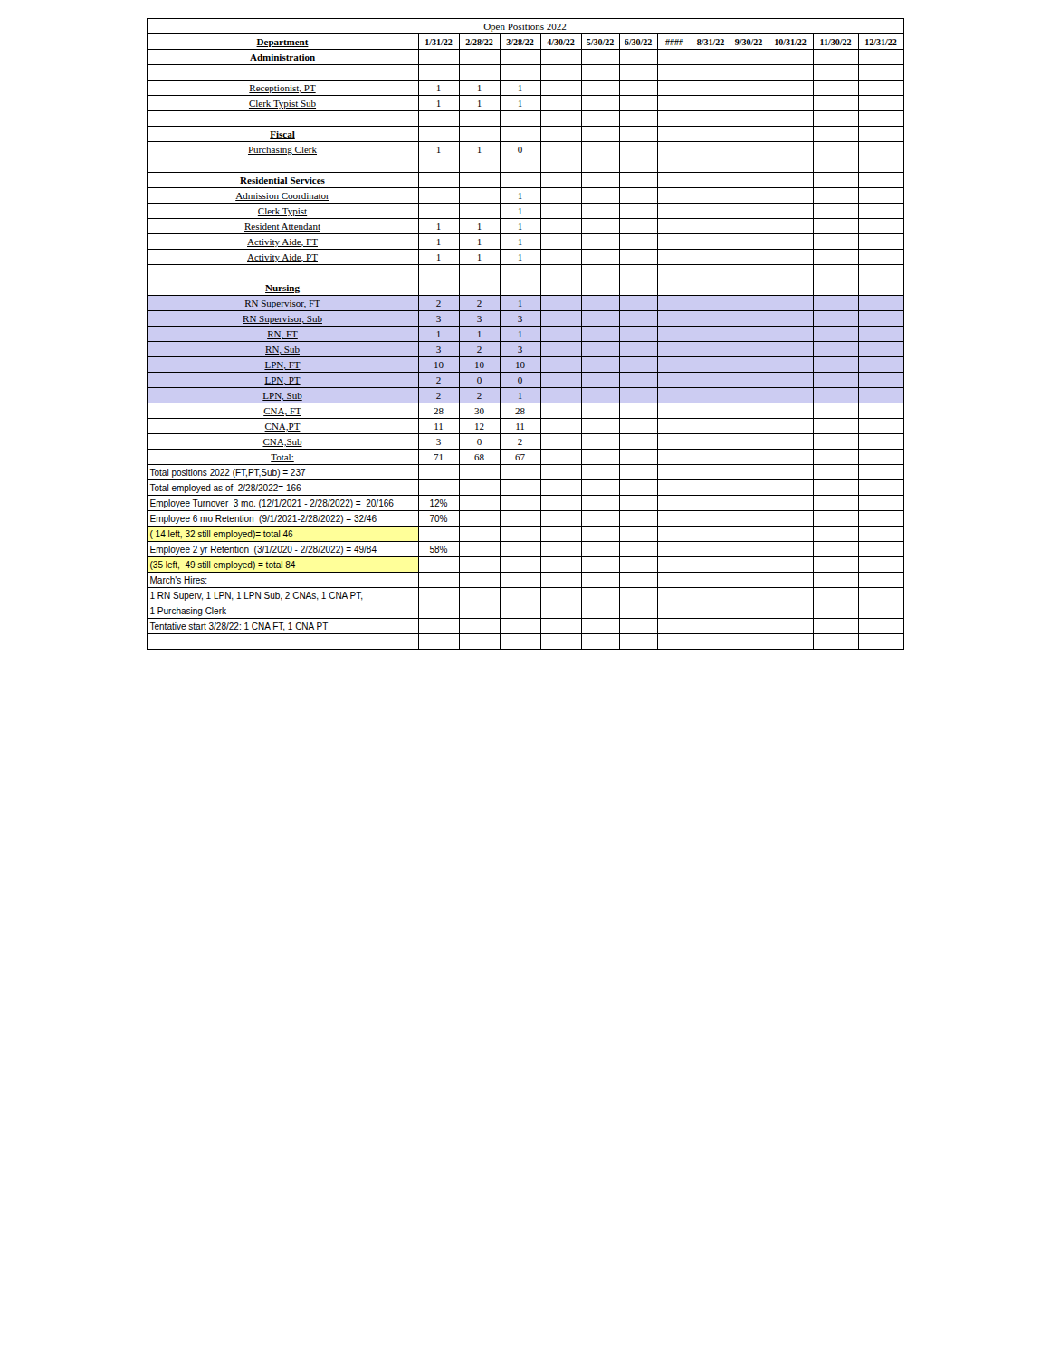| Open Positions 2022 |
| Department | 1/31/22 | 2/28/22 | 3/28/22 | 4/30/22 | 5/30/22 | 6/30/22 | #### | 8/31/22 | 9/30/22 | 10/31/22 | 11/30/22 | 12/31/22 |
| Administration | | | | | | | | | | | | |
| Receptionist, PT | 1 | 1 | 1 | | | | | | | | | |
| Clerk Typist Sub | 1 | 1 | 1 | | | | | | | | | |
| Fiscal | | | | | | | | | | | | |
| Purchasing Clerk | 1 | 1 | 0 | | | | | | | | | |
| Residential Services | | | | | | | | | | | | |
| Admission Coordinator | | | 1 | | | | | | | | | |
| Clerk Typist | | | 1 | | | | | | | | | |
| Resident Attendant | 1 | 1 | 1 | | | | | | | | | |
| Activity Aide, FT | 1 | 1 | 1 | | | | | | | | | |
| Activity Aide, PT | 1 | 1 | 1 | | | | | | | | | |
| Nursing | | | | | | | | | | | | |
| RN Supervisor, FT | 2 | 2 | 1 | | | | | | | | | |
| RN Supervisor, Sub | 3 | 3 | 3 | | | | | | | | | |
| RN, FT | 1 | 1 | 1 | | | | | | | | | |
| RN, Sub | 3 | 2 | 3 | | | | | | | | | |
| LPN, FT | 10 | 10 | 10 | | | | | | | | | |
| LPN, PT | 2 | 0 | 0 | | | | | | | | | |
| LPN, Sub | 2 | 2 | 1 | | | | | | | | | |
| CNA, FT | 28 | 30 | 28 | | | | | | | | | |
| CNA,PT | 11 | 12 | 11 | | | | | | | | | |
| CNA,Sub | 3 | 0 | 2 | | | | | | | | | |
| Total: | 71 | 68 | 67 | | | | | | | | | |
| Total positions 2022 (FT,PT,Sub) = 237 | | | | | | | | | | | | |
| Total employed as of 2/28/2022= 166 | | | | | | | | | | | | |
| Employee Turnover 3 mo. (12/1/2021 - 2/28/2022) = 20/166 | 12% | | | | | | | | | | | |
| Employee 6 mo Retention (9/1/2021-2/28/2022) = 32/46 | 70% | | | | | | | | | | | |
| ( 14 left, 32 still employed)= total 46 | | | | | | | | | | | | |
| Employee 2 yr Retention (3/1/2020 - 2/28/2022) = 49/84 | 58% | | | | | | | | | | | |
| (35 left, 49 still employed) = total 84 | | | | | | | | | | | | |
| March's Hires: | | | | | | | | | | | | |
| 1 RN Superv, 1 LPN, 1 LPN Sub, 2 CNAs, 1 CNA PT, | | | | | | | | | | | | |
| 1 Purchasing Clerk | | | | | | | | | | | | |
| Tentative start 3/28/22: 1 CNA FT, 1 CNA PT | | | | | | | | | | | | |